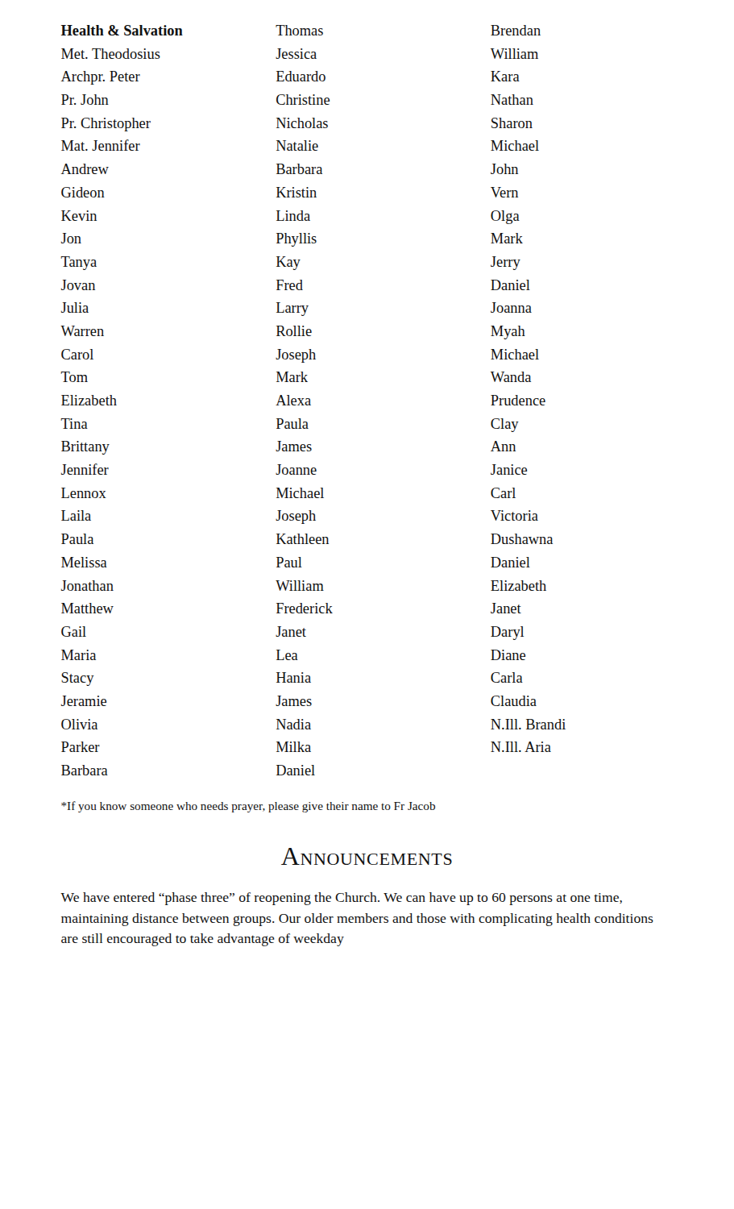Health & Salvation
Met. Theodosius
Archpr. Peter
Pr. John
Pr. Christopher
Mat. Jennifer
Andrew
Gideon
Kevin
Jon
Tanya
Jovan
Julia
Warren
Carol
Tom
Elizabeth
Tina
Brittany
Jennifer
Lennox
Laila
Paula
Melissa
Jonathan
Matthew
Gail
Maria
Stacy
Jeramie
Olivia
Parker
Barbara
Thomas
Jessica
Eduardo
Christine
Nicholas
Natalie
Barbara
Kristin
Linda
Phyllis
Kay
Fred
Larry
Rollie
Joseph
Mark
Alexa
Paula
James
Joanne
Michael
Joseph
Kathleen
Paul
William
Frederick
Janet
Lea
Hania
James
Nadia
Milka
Daniel
Brendan
William
Kara
Nathan
Sharon
Michael
John
Vern
Olga
Mark
Jerry
Daniel
Joanna
Myah
Michael
Wanda
Prudence
Clay
Ann
Janice
Carl
Victoria
Dushawna
Daniel
Elizabeth
Janet
Daryl
Diane
Carla
Claudia
N.Ill. Brandi
N.Ill. Aria
*If you know someone who needs prayer, please give their name to Fr Jacob
Announcements
We have entered “phase three” of reopening the Church. We can have up to 60 persons at one time, maintaining distance between groups. Our older members and those with complicating health conditions are still encouraged to take advantage of weekday